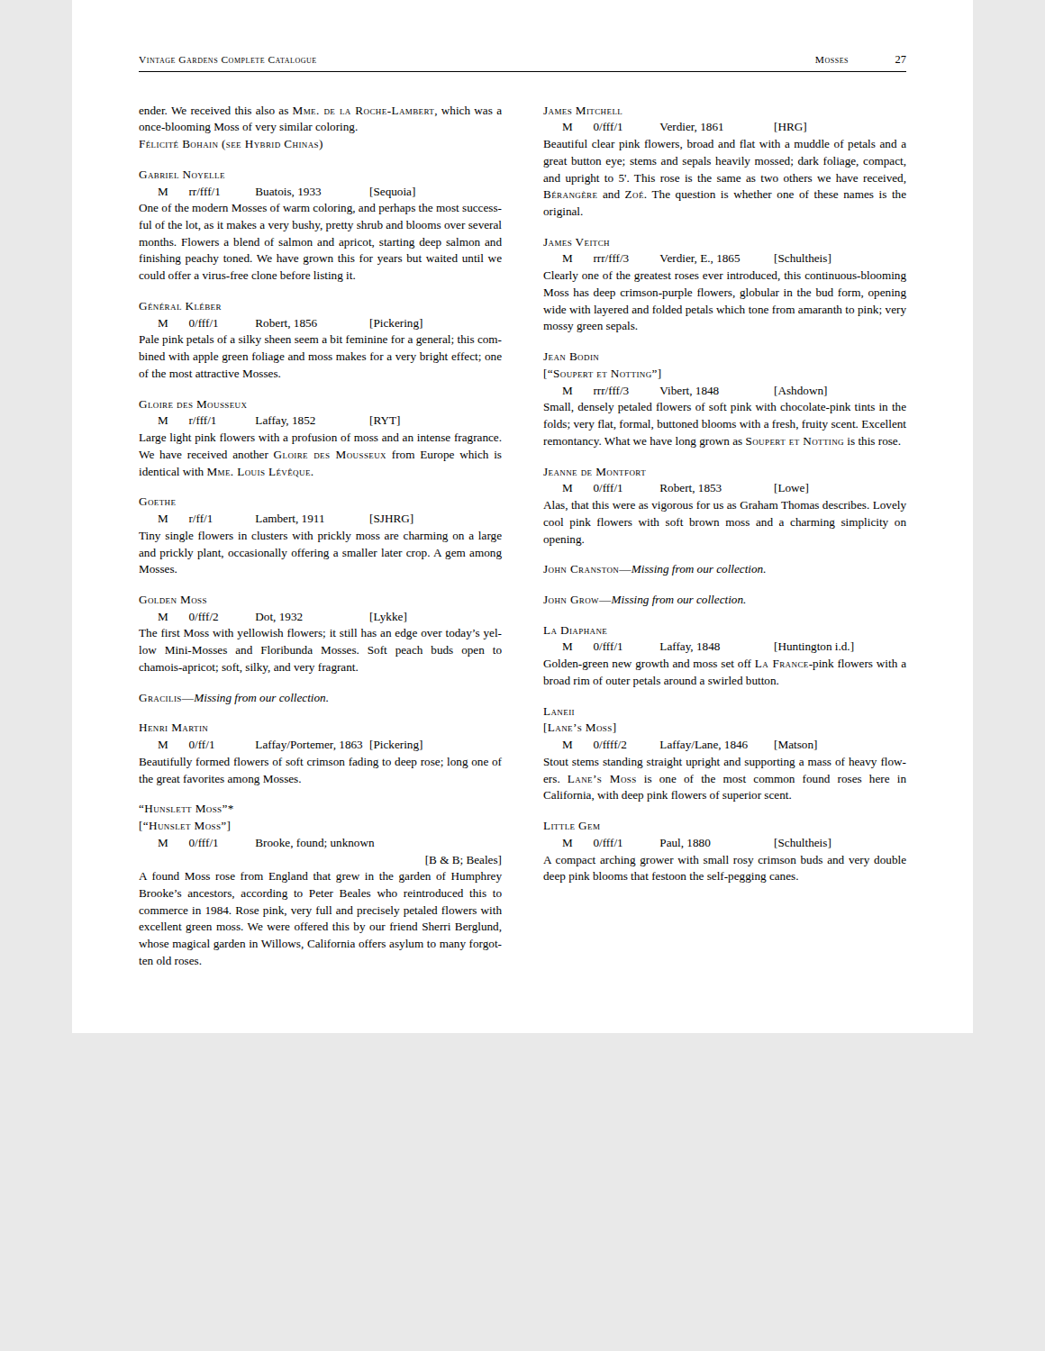Vintage Gardens Complete Catalogue Mosses 27
ender. We received this also as Mme. de la Roche-Lambert, which was a once-blooming Moss of very similar coloring.
Félicité Bohain (see Hybrid Chinas)
Gabriel Noyelle
Mrr/fff/1 Buatois, 1933[Sequoia]
One of the modern Mosses of warm coloring, and perhaps the most successful of the lot, as it makes a very bushy, pretty shrub and blooms over several months. Flowers a blend of salmon and apricot, starting deep salmon and finishing peachy toned. We have grown this for years but waited until we could offer a virus-free clone before listing it.
Général Kléber
M 0/fff/1 Robert, 1856[Pickering]
Pale pink petals of a silky sheen seem a bit feminine for a general; this combined with apple green foliage and moss makes for a very bright effect; one of the most attractive Mosses.
Gloire des Mousseux
Mr/fff/1 Laffay, 1852[RYT]
Large light pink flowers with a profusion of moss and an intense fragrance. We have received another Gloire des Mousseux from Europe which is identical with Mme. Louis Lévêque.
Goethe
Mr/ff/1 Lambert, 1911[SJHRG]
Tiny single flowers in clusters with prickly moss are charming on a large and prickly plant, occasionally offering a smaller later crop. A gem among Mosses.
Golden Moss
M 0/fff/2 Dot, 1932[Lykke]
The first Moss with yellowish flowers; it still has an edge over today’s yellow Mini-Mosses and Floribunda Mosses. Soft peach buds open to chamois-apricot; soft, silky, and very fragrant.
Gracilis—Missing from our collection.
Henri Martin
M 0/ff/1 Laffay/Portemer, 1863[Pickering]
Beautifully formed flowers of soft crimson fading to deep rose; long one of the great favorites among Mosses.
“Hunslett Moss”*
[“Hunslet Moss”]
M 0/fff/1 Brooke, found; unknown
[B & B; Beales]
A found Moss rose from England that grew in the garden of Humphrey Brooke’s ancestors, according to Peter Beales who reintroduced this to commerce in 1984. Rose pink, very full and precisely petaled flowers with excellent green moss. We were offered this by our friend Sherri Berglund, whose magical garden in Willows, California offers asylum to many forgotten old roses.
James Mitchell
M 0/fff/1 Verdier, 1861[HRG]
Beautiful clear pink flowers, broad and flat with a muddle of petals and a great button eye; stems and sepals heavily mossed; dark foliage, compact, and upright to 5'. This rose is the same as two others we have received, Bérangère and Zoé. The question is whether one of these names is the original.
James Veitch
Mrrr/fff/3 Verdier, E., 1865[Schultheis]
Clearly one of the greatest roses ever introduced, this continuous-blooming Moss has deep crimson-purple flowers, globular in the bud form, opening wide with layered and folded petals which tone from amaranth to pink; very mossy green sepals.
Jean Bodin
[“Soupert et Notting”]
Mrrr/fff/3 Vibert, 1848[Ashdown]
Small, densely petaled flowers of soft pink with chocolate-pink tints in the folds; very flat, formal, buttoned blooms with a fresh, fruity scent. Excellent remontancy. What we have long grown as Soupert et Notting is this rose.
Jeanne de Montfort
M 0/fff/1 Robert, 1853[Lowe]
Alas, that this were as vigorous for us as Graham Thomas describes. Lovely cool pink flowers with soft brown moss and a charming simplicity on opening.
John Cranston—Missing from our collection.
John Grow—Missing from our collection.
La Diaphane
M 0/fff/1 Laffay, 1848[Huntington i.d.]
Golden-green new growth and moss set off La France-pink flowers with a broad rim of outer petals around a swirled button.
Laneii
[Lane’s Moss]
M 0/ffff/2 Laffay/Lane, 1846[Matson]
Stout stems standing straight upright and supporting a mass of heavy flowers. Lane’s Moss is one of the most common found roses here in California, with deep pink flowers of superior scent.
Little Gem
M 0/fff/1 Paul, 1880[Schultheis]
A compact arching grower with small rosy crimson buds and very double deep pink blooms that festoon the self-pegging canes.